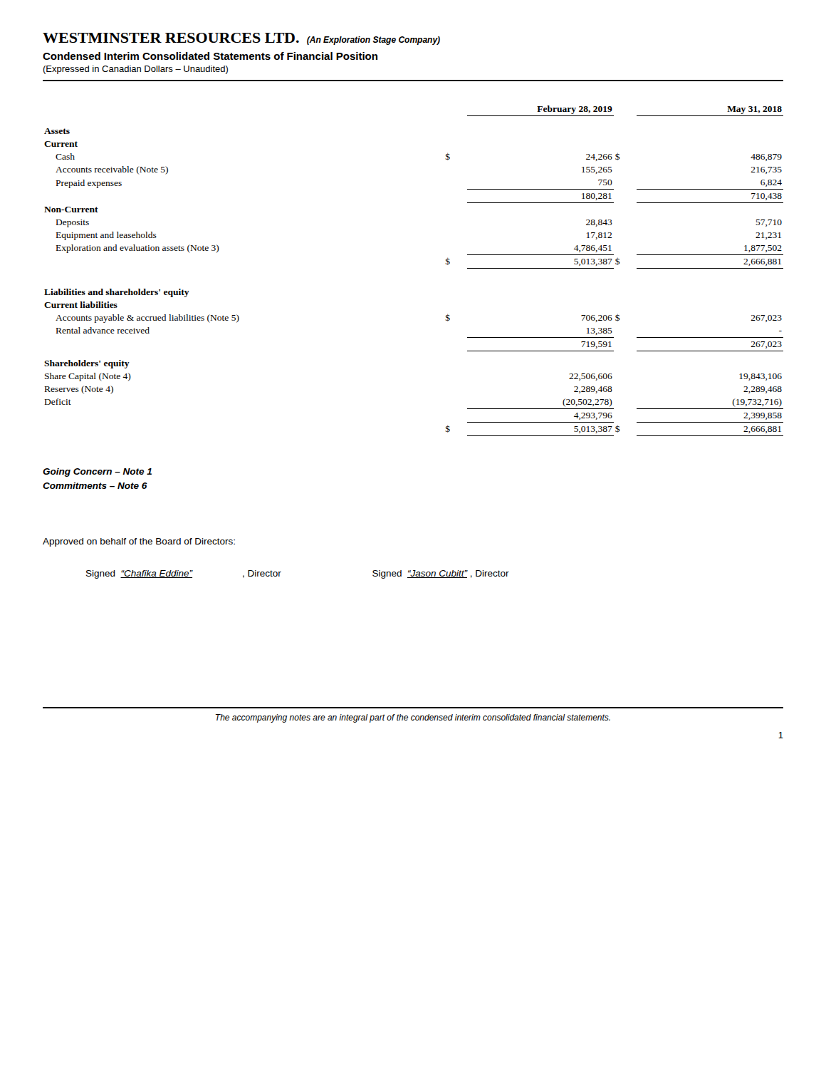WESTMINSTER RESOURCES LTD. (An Exploration Stage Company)
Condensed Interim Consolidated Statements of Financial Position
(Expressed in Canadian Dollars – Unaudited)
| | | February 28, 2019 | | May 31, 2018 |
| Assets | | | | |
| Current | | | | |
| Cash | $ | 24,266 | $ | 486,879 |
| Accounts receivable (Note 5) | | 155,265 | | 216,735 |
| Prepaid expenses | | 750 | | 6,824 |
| | | 180,281 | | 710,438 |
| Non-Current | | | | |
| Deposits | | 28,843 | | 57,710 |
| Equipment and leaseholds | | 17,812 | | 21,231 |
| Exploration and evaluation assets (Note 3) | | 4,786,451 | | 1,877,502 |
| | $ | 5,013,387 | $ | 2,666,881 |
| Liabilities and shareholders' equity | | | | |
| Current liabilities | | | | |
| Accounts payable & accrued liabilities (Note 5) | $ | 706,206 | $ | 267,023 |
| Rental advance received | | 13,385 | | - |
| | | 719,591 | | 267,023 |
| Shareholders' equity | | | | |
| Share Capital (Note 4) | | 22,506,606 | | 19,843,106 |
| Reserves (Note 4) | | 2,289,468 | | 2,289,468 |
| Deficit | | (20,502,278) | | (19,732,716) |
| | | 4,293,796 | | 2,399,858 |
| | $ | 5,013,387 | $ | 2,666,881 |
Going Concern – Note 1
Commitments – Note 6
Approved on behalf of the Board of Directors:
Signed “Chafika Eddine” , Director Signed “Jason Cubitt” , Director
The accompanying notes are an integral part of the condensed interim consolidated financial statements.
1